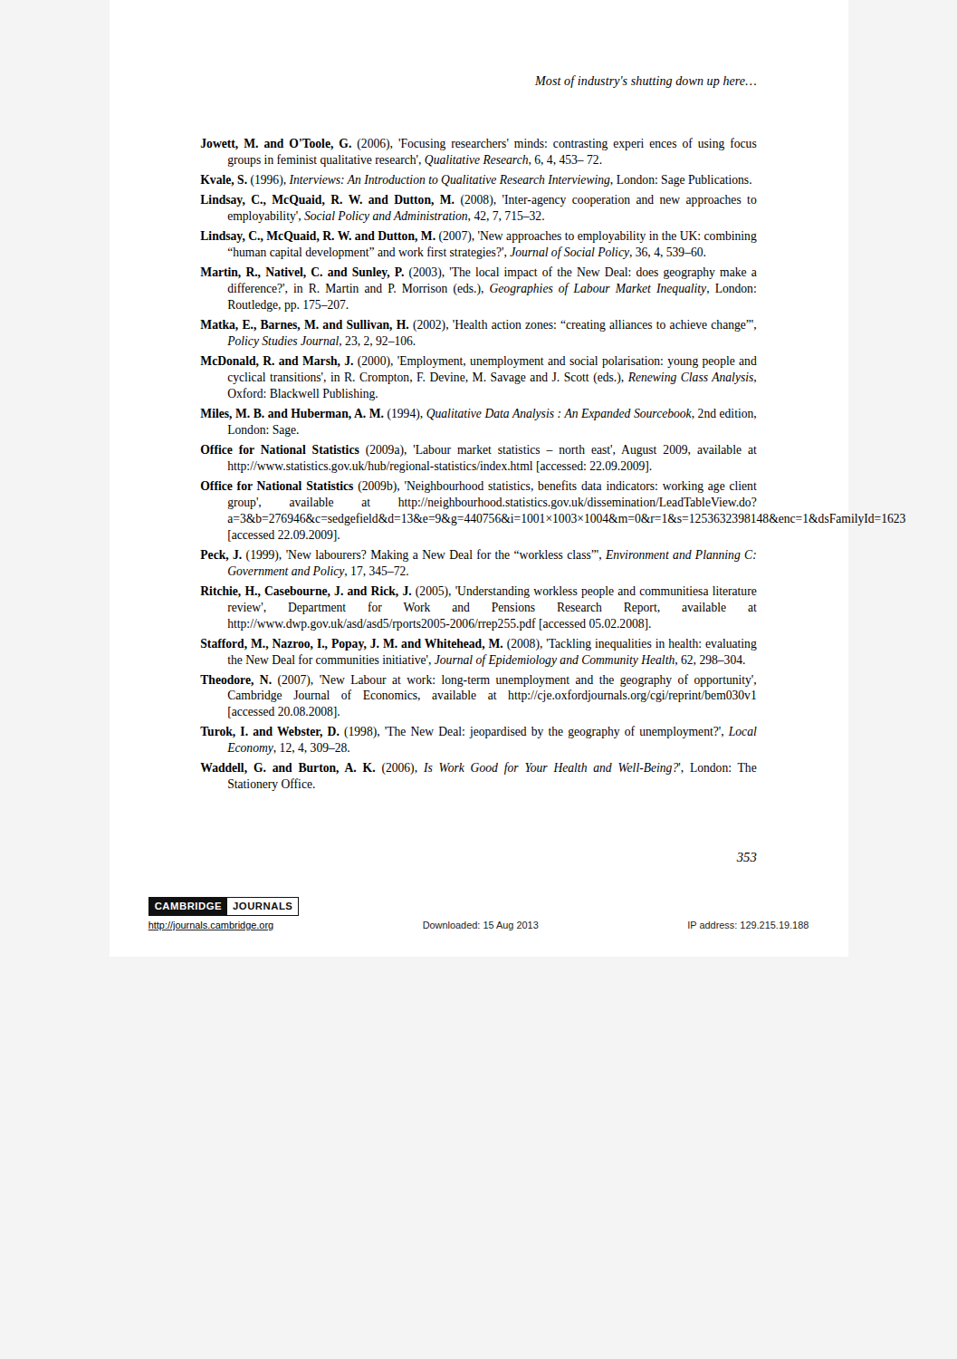Most of industry's shutting down up here…
Jowett, M. and O'Toole, G. (2006), 'Focusing researchers' minds: contrasting experi ences of using focus groups in feminist qualitative research', Qualitative Research, 6, 4, 453– 72.
Kvale, S. (1996), Interviews: An Introduction to Qualitative Research Interviewing, London: Sage Publications.
Lindsay, C., McQuaid, R. W. and Dutton, M. (2008), 'Inter-agency cooperation and new approaches to employability', Social Policy and Administration, 42, 7, 715–32.
Lindsay, C., McQuaid, R. W. and Dutton, M. (2007), 'New approaches to employability in the UK: combining “human capital development” and work first strategies?', Journal of Social Policy, 36, 4, 539–60.
Martin, R., Nativel, C. and Sunley, P. (2003), 'The local impact of the New Deal: does geography make a difference?', in R. Martin and P. Morrison (eds.), Geographies of Labour Market Inequality, London: Routledge, pp. 175–207.
Matka, E., Barnes, M. and Sullivan, H. (2002), 'Health action zones: “creating alliances to achieve change”', Policy Studies Journal, 23, 2, 92–106.
McDonald, R. and Marsh, J. (2000), 'Employment, unemployment and social polarisation: young people and cyclical transitions', in R. Crompton, F. Devine, M. Savage and J. Scott (eds.), Renewing Class Analysis, Oxford: Blackwell Publishing.
Miles, M. B. and Huberman, A. M. (1994), Qualitative Data Analysis : An Expanded Sourcebook, 2nd edition, London: Sage.
Office for National Statistics (2009a), 'Labour market statistics – north east', August 2009, available at http://www.statistics.gov.uk/hub/regional-statistics/index.html [accessed: 22.09.2009].
Office for National Statistics (2009b), 'Neighbourhood statistics, benefits data indicators: working age client group', available at http://neighbourhood.statistics.gov.uk/dissemination/LeadTableView.do?a=3&b=276946&c=sedgefield&d=13&e=9&g=440756&i=1001×1003×1004&m=0&r=1&s=1253632398148&enc=1&dsFamilyId=1623 [accessed 22.09.2009].
Peck, J. (1999), 'New labourers? Making a New Deal for the “workless class”', Environment and Planning C: Government and Policy, 17, 345–72.
Ritchie, H., Casebourne, J. and Rick, J. (2005), 'Understanding workless people and communitiesa literature review', Department for Work and Pensions Research Report, available at http://www.dwp.gov.uk/asd/asd5/rports2005-2006/rrep255.pdf [accessed 05.02.2008].
Stafford, M., Nazroo, I., Popay, J. M. and Whitehead, M. (2008), 'Tackling inequalities in health: evaluating the New Deal for communities initiative', Journal of Epidemiology and Community Health, 62, 298–304.
Theodore, N. (2007), 'New Labour at work: long-term unemployment and the geography of opportunity', Cambridge Journal of Economics, available at http://cje.oxfordjournals.org/cgi/reprint/bem030v1 [accessed 20.08.2008].
Turok, I. and Webster, D. (1998), 'The New Deal: jeopardised by the geography of unemployment?', Local Economy, 12, 4, 309–28.
Waddell, G. and Burton, A. K. (2006), Is Work Good for Your Health and Well-Being?', London: The Stationery Office.
353
CAMBRIDGE JOURNALS
http://journals.cambridge.org Downloaded: 15 Aug 2013 IP address: 129.215.19.188